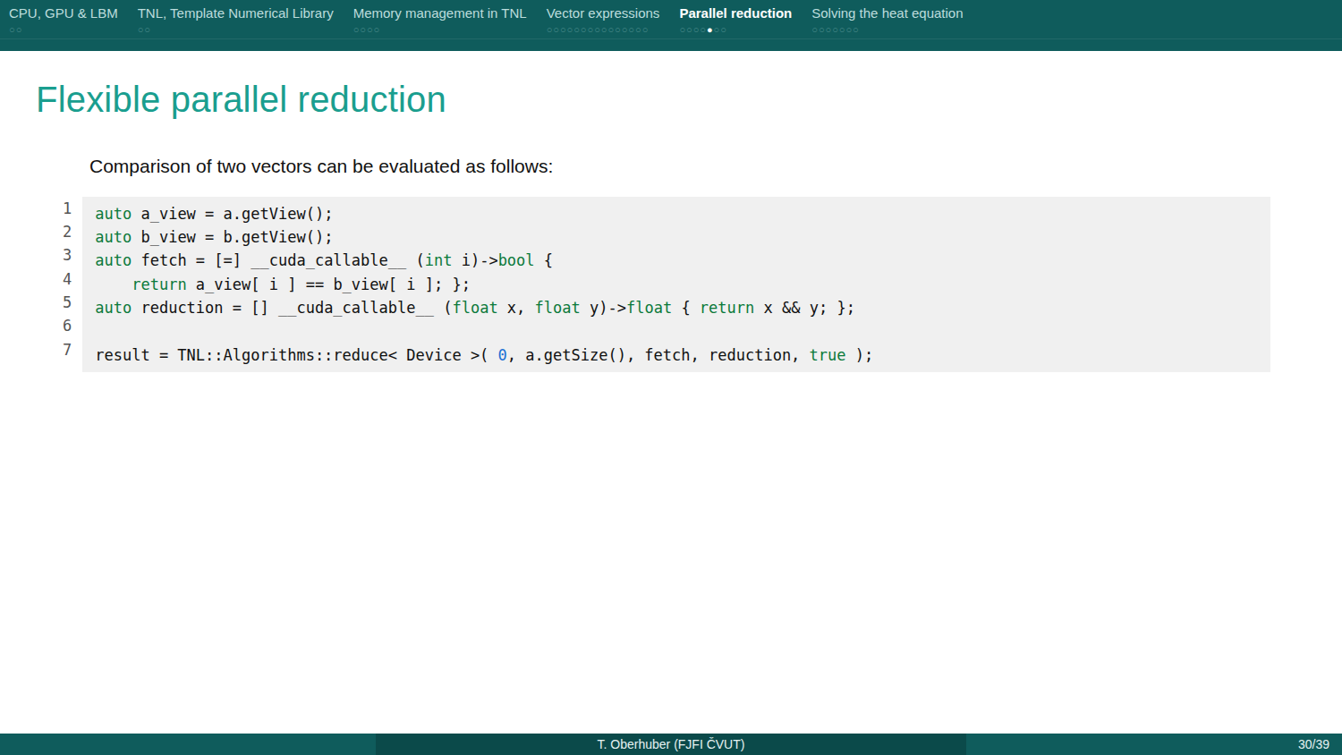CPU, GPU & LBM ○○
TNL, Template Numerical Library ○○
Memory management in TNL ○○○○
Vector expressions ○○○○○○○○○○○○○○○
Parallel reduction ○○○○●○○
Solving the heat equation ○○○○○○○
Flexible parallel reduction
Comparison of two vectors can be evaluated as follows:
1
2
3
4
5
6
7
auto a_view = a.getView(); auto b_view = b.getView(); auto fetch = [=] __cuda_callable__ (int i)->bool { return a_view[ i ] == b_view[ i ]; }; auto reduction = [] __cuda_callable__ (float x, float y)->float { return x && y; }; result = TNL::Algorithms::reduce< Device >( 0, a.getSize(), fetch, reduction, true );
T. Oberhuber (FJFI ČVUT)
30/39